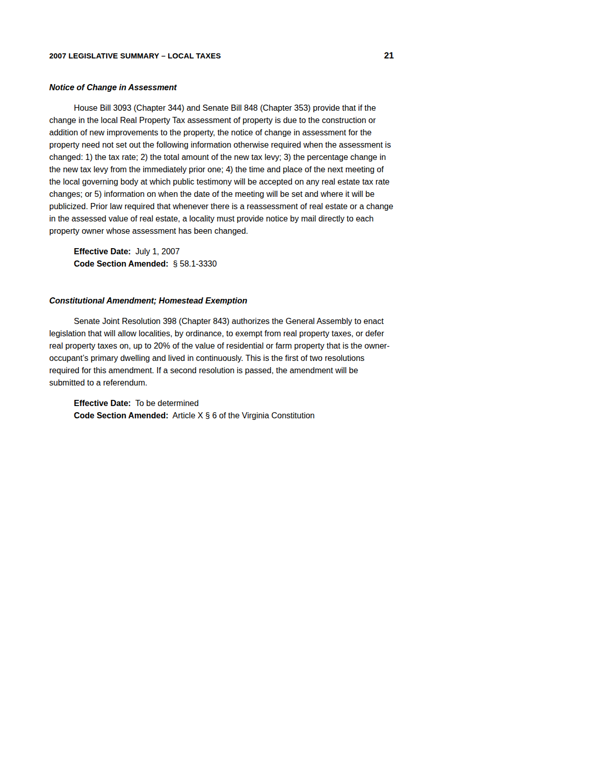2007 LEGISLATIVE SUMMARY – LOCAL TAXES 21
Notice of Change in Assessment
House Bill 3093 (Chapter 344) and Senate Bill 848 (Chapter 353) provide that if the change in the local Real Property Tax assessment of property is due to the construction or addition of new improvements to the property, the notice of change in assessment for the property need not set out the following information otherwise required when the assessment is changed: 1) the tax rate; 2) the total amount of the new tax levy; 3) the percentage change in the new tax levy from the immediately prior one; 4) the time and place of the next meeting of the local governing body at which public testimony will be accepted on any real estate tax rate changes; or 5) information on when the date of the meeting will be set and where it will be publicized. Prior law required that whenever there is a reassessment of real estate or a change in the assessed value of real estate, a locality must provide notice by mail directly to each property owner whose assessment has been changed.
Effective Date: July 1, 2007
Code Section Amended: § 58.1-3330
Constitutional Amendment; Homestead Exemption
Senate Joint Resolution 398 (Chapter 843) authorizes the General Assembly to enact legislation that will allow localities, by ordinance, to exempt from real property taxes, or defer real property taxes on, up to 20% of the value of residential or farm property that is the owner-occupant’s primary dwelling and lived in continuously. This is the first of two resolutions required for this amendment. If a second resolution is passed, the amendment will be submitted to a referendum.
Effective Date: To be determined
Code Section Amended: Article X § 6 of the Virginia Constitution